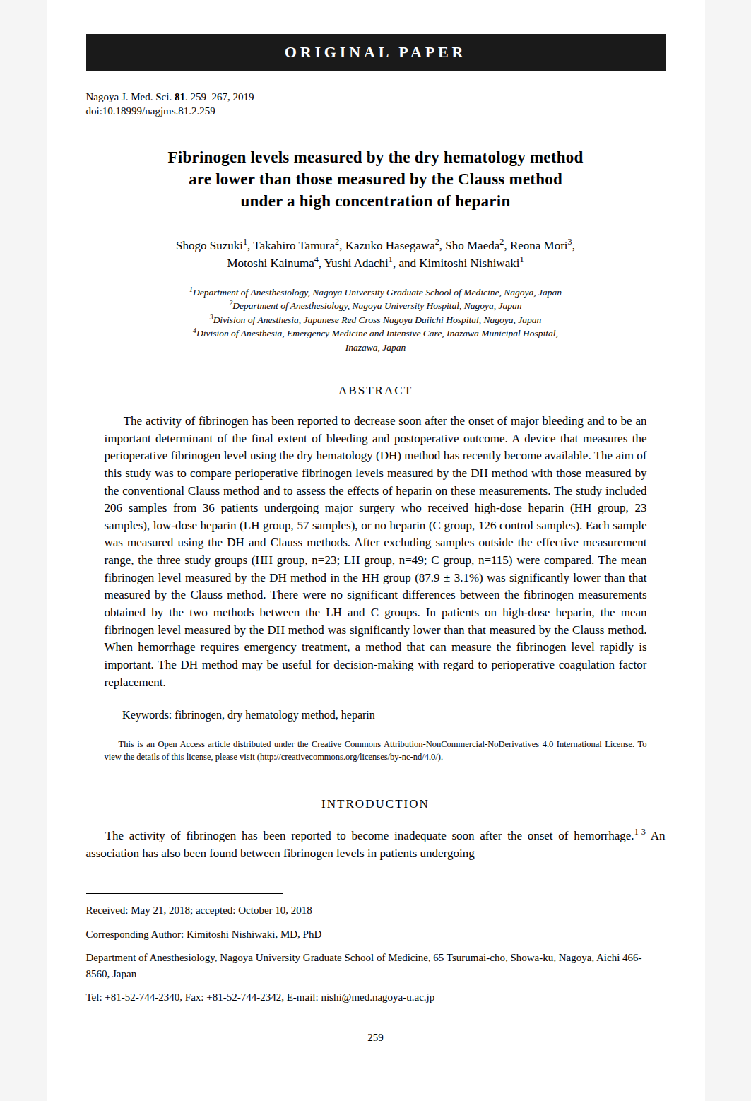ORIGINAL PAPER
Nagoya J. Med. Sci. 81. 259–267, 2019
doi:10.18999/nagjms.81.2.259
Fibrinogen levels measured by the dry hematology method
are lower than those measured by the Clauss method
under a high concentration of heparin
Shogo Suzuki1, Takahiro Tamura2, Kazuko Hasegawa2, Sho Maeda2, Reona Mori3,
Motoshi Kainuma4, Yushi Adachi1, and Kimitoshi Nishiwaki1
1Department of Anesthesiology, Nagoya University Graduate School of Medicine, Nagoya, Japan
2Department of Anesthesiology, Nagoya University Hospital, Nagoya, Japan
3Division of Anesthesia, Japanese Red Cross Nagoya Daiichi Hospital, Nagoya, Japan
4Division of Anesthesia, Emergency Medicine and Intensive Care, Inazawa Municipal Hospital,
Inazawa, Japan
ABSTRACT
The activity of fibrinogen has been reported to decrease soon after the onset of major bleeding and to be an important determinant of the final extent of bleeding and postoperative outcome. A device that measures the perioperative fibrinogen level using the dry hematology (DH) method has recently become available. The aim of this study was to compare perioperative fibrinogen levels measured by the DH method with those measured by the conventional Clauss method and to assess the effects of heparin on these measurements. The study included 206 samples from 36 patients undergoing major surgery who received high-dose heparin (HH group, 23 samples), low-dose heparin (LH group, 57 samples), or no heparin (C group, 126 control samples). Each sample was measured using the DH and Clauss methods. After excluding samples outside the effective measurement range, the three study groups (HH group, n=23; LH group, n=49; C group, n=115) were compared. The mean fibrinogen level measured by the DH method in the HH group (87.9 ± 3.1%) was significantly lower than that measured by the Clauss method. There were no significant differences between the fibrinogen measurements obtained by the two methods between the LH and C groups. In patients on high-dose heparin, the mean fibrinogen level measured by the DH method was significantly lower than that measured by the Clauss method. When hemorrhage requires emergency treatment, a method that can measure the fibrinogen level rapidly is important. The DH method may be useful for decision-making with regard to perioperative coagulation factor replacement.
Keywords: fibrinogen, dry hematology method, heparin
This is an Open Access article distributed under the Creative Commons Attribution-NonCommercial-NoDerivatives 4.0 International License. To view the details of this license, please visit (http://creativecommons.org/licenses/by-nc-nd/4.0/).
INTRODUCTION
The activity of fibrinogen has been reported to become inadequate soon after the onset of hemorrhage.1-3 An association has also been found between fibrinogen levels in patients undergoing
Received: May 21, 2018; accepted: October 10, 2018
Corresponding Author: Kimitoshi Nishiwaki, MD, PhD
Department of Anesthesiology, Nagoya University Graduate School of Medicine, 65 Tsurumai-cho, Showa-ku, Nagoya, Aichi 466-8560, Japan
Tel: +81-52-744-2340, Fax: +81-52-744-2342, E-mail: nishi@med.nagoya-u.ac.jp
259